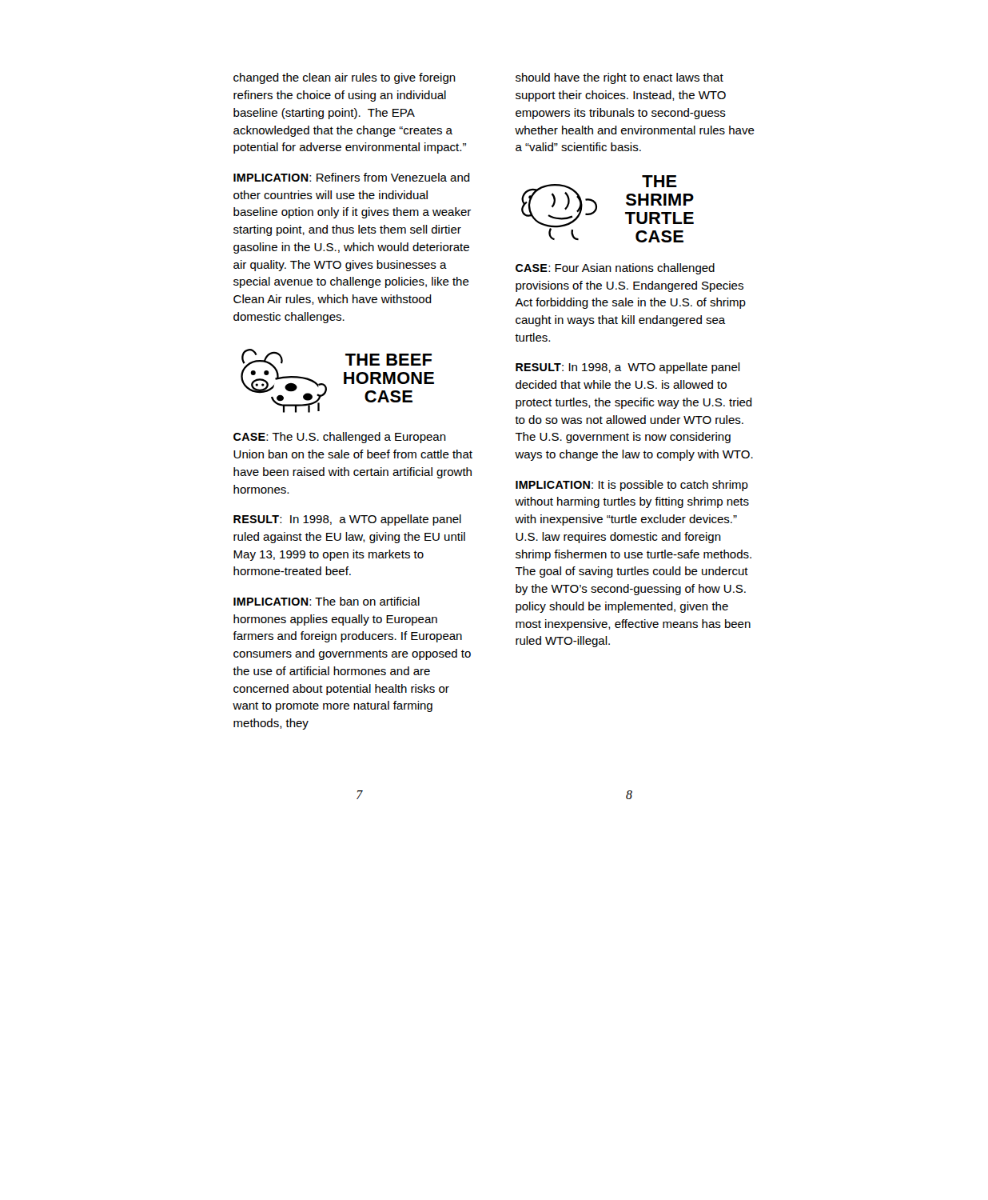changed the clean air rules to give foreign refiners the choice of using an individual baseline (starting point). The EPA acknowledged that the change “creates a potential for adverse environmental impact.”
IMPLICATION: Refiners from Venezuela and other countries will use the individual baseline option only if it gives them a weaker starting point, and thus lets them sell dirtier gasoline in the U.S., which would deteriorate air quality. The WTO gives businesses a special avenue to challenge policies, like the Clean Air rules, which have withstood domestic challenges.
THE BEEF
HORMONE
CASE
CASE: The U.S. challenged a European Union ban on the sale of beef from cattle that have been raised with certain artificial growth hormones.
RESULT: In 1998, a WTO appellate panel ruled against the EU law, giving the EU until May 13, 1999 to open its markets to hormone-treated beef.
IMPLICATION: The ban on artificial hormones applies equally to European farmers and foreign producers. If European consumers and governments are opposed to the use of artificial hormones and are concerned about potential health risks or want to promote more natural farming methods, they
should have the right to enact laws that support their choices. Instead, the WTO empowers its tribunals to second-guess whether health and environmental rules have a “valid” scientific basis.
THE
SHRIMP
TURTLE
CASE
CASE: Four Asian nations challenged provisions of the U.S. Endangered Species Act forbidding the sale in the U.S. of shrimp caught in ways that kill endangered sea turtles.
RESULT: In 1998, a WTO appellate panel decided that while the U.S. is allowed to protect turtles, the specific way the U.S. tried to do so was not allowed under WTO rules. The U.S. government is now considering ways to change the law to comply with WTO.
IMPLICATION: It is possible to catch shrimp without harming turtles by fitting shrimp nets with inexpensive “turtle excluder devices.” U.S. law requires domestic and foreign shrimp fishermen to use turtle-safe methods. The goal of saving turtles could be undercut by the WTO’s second-guessing of how U.S. policy should be implemented, given the most inexpensive, effective means has been ruled WTO-illegal.
7
8